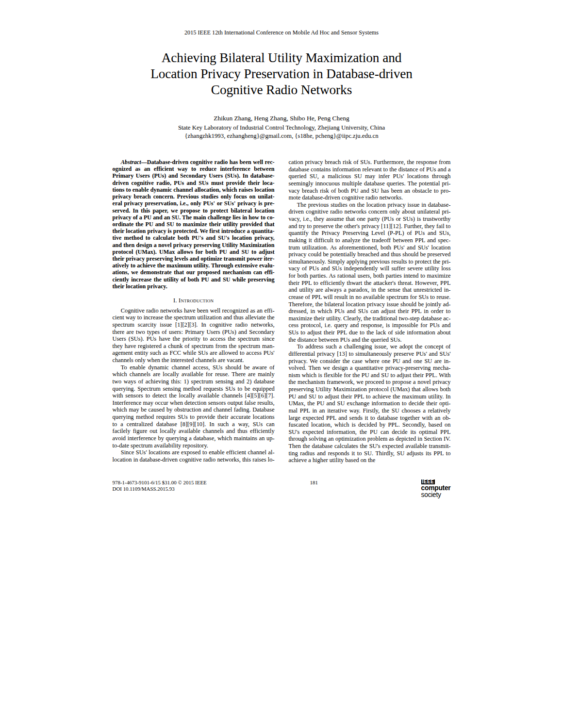2015 IEEE 12th International Conference on Mobile Ad Hoc and Sensor Systems
Achieving Bilateral Utility Maximization and
Location Privacy Preservation in Database-driven
Cognitive Radio Networks
Zhikun Zhang, Heng Zhang, Shibo He, Peng Cheng
State Key Laboratory of Industrial Control Technology, Zhejiang University, China
{zhangzhk1993, ezhangheng}@gmail.com, {s18he, pcheng}@iipc.zju.edu.cn
Abstract—Database-driven cognitive radio has been well recognized as an efficient way to reduce interference between Primary Users (PUs) and Secondary Users (SUs). In database-driven cognitive radio, PUs and SUs must provide their locations to enable dynamic channel allocation, which raises location privacy breach concern. Previous studies only focus on unilateral privacy preservation, i.e., only PUs' or SUs' privacy is preserved. In this paper, we propose to protect bilateral location privacy of a PU and an SU. The main challenge lies in how to coordinate the PU and SU to maximize their utility provided that their location privacy is protected. We first introduce a quantitative method to calculate both PU's and SU's location privacy, and then design a novel privacy preserving Utility Maximization protocol (UMax). UMax allows for both PU and SU to adjust their privacy preserving levels and optimize transmit power iteratively to achieve the maximum utility. Through extensive evaluations, we demonstrate that our proposed mechanism can efficiently increase the utility of both PU and SU while preserving their location privacy.
I. Introduction
Cognitive radio networks have been well recognized as an efficient way to increase the spectrum utilization and thus alleviate the spectrum scarcity issue [1][2][3]. In cognitive radio networks, there are two types of users: Primary Users (PUs) and Secondary Users (SUs). PUs have the priority to access the spectrum since they have registered a chunk of spectrum from the spectrum management entity such as FCC while SUs are allowed to access PUs' channels only when the interested channels are vacant.
To enable dynamic channel access, SUs should be aware of which channels are locally available for reuse. There are mainly two ways of achieving this: 1) spectrum sensing and 2) database querying. Spectrum sensing method requests SUs to be equipped with sensors to detect the locally available channels [4][5][6][7]. Interference may occur when detection sensors output false results, which may be caused by obstruction and channel fading. Database querying method requires SUs to provide their accurate locations to a centralized database [8][9][10]. In such a way, SUs can facilely figure out locally available channels and thus efficiently avoid interference by querying a database, which maintains an up-to-date spectrum availability repository.
Since SUs' locations are exposed to enable efficient channel allocation in database-driven cognitive radio networks, this raises location privacy breach risk of SUs. Furthermore, the response from database contains information relevant to the distance of PUs and a queried SU, a malicious SU may infer PUs' locations through seemingly innocuous multiple database queries. The potential privacy breach risk of both PU and SU has been an obstacle to promote database-driven cognitive radio networks.
The previous studies on the location privacy issue in database-driven cognitive radio networks concern only about unilateral privacy, i.e., they assume that one party (PUs or SUs) is trustworthy and try to preserve the other's privacy [11][12]. Further, they fail to quantify the Privacy Preserving Level (P-PL) of PUs and SUs, making it difficult to analyze the tradeoff between PPL and spectrum utilization. As aforementioned, both PUs' and SUs' location privacy could be potentially breached and thus should be preserved simultaneously. Simply applying previous results to protect the privacy of PUs and SUs independently will suffer severe utility loss for both parties. As rational users, both parties intend to maximize their PPL to efficiently thwart the attacker's threat. However, PPL and utility are always a paradox, in the sense that unrestricted increase of PPL will result in no available spectrum for SUs to reuse. Therefore, the bilateral location privacy issue should be jointly addressed, in which PUs and SUs can adjust their PPL in order to maximize their utility. Clearly, the traditional two-step database access protocol, i.e. query and response, is impossible for PUs and SUs to adjust their PPL due to the lack of side information about the distance between PUs and the queried SUs.
To address such a challenging issue, we adopt the concept of differential privacy [13] to simultaneously preserve PUs' and SUs' privacy. We consider the case where one PU and one SU are involved. Then we design a quantitative privacy-preserving mechanism which is flexible for the PU and SU to adjust their PPL. With the mechanism framework, we proceed to propose a novel privacy preserving Utility Maximization protocol (UMax) that allows both PU and SU to adjust their PPL to achieve the maximum utility. In UMax, the PU and SU exchange information to decide their optimal PPL in an iterative way. Firstly, the SU chooses a relatively large expected PPL and sends it to database together with an obfuscated location, which is decided by PPL. Secondly, based on SU's expected information, the PU can decide its optimal PPL through solving an optimization problem as depicted in Section IV. Then the database calculates the SU's expected available transmitting radius and responds it to SU. Thirdly, SU adjusts its PPL to achieve a higher utility based on the
978-1-4673-9101-6/15 $31.00 © 2015 IEEE
DOI 10.1109/MASS.2015.93
IEEE computer
society
181